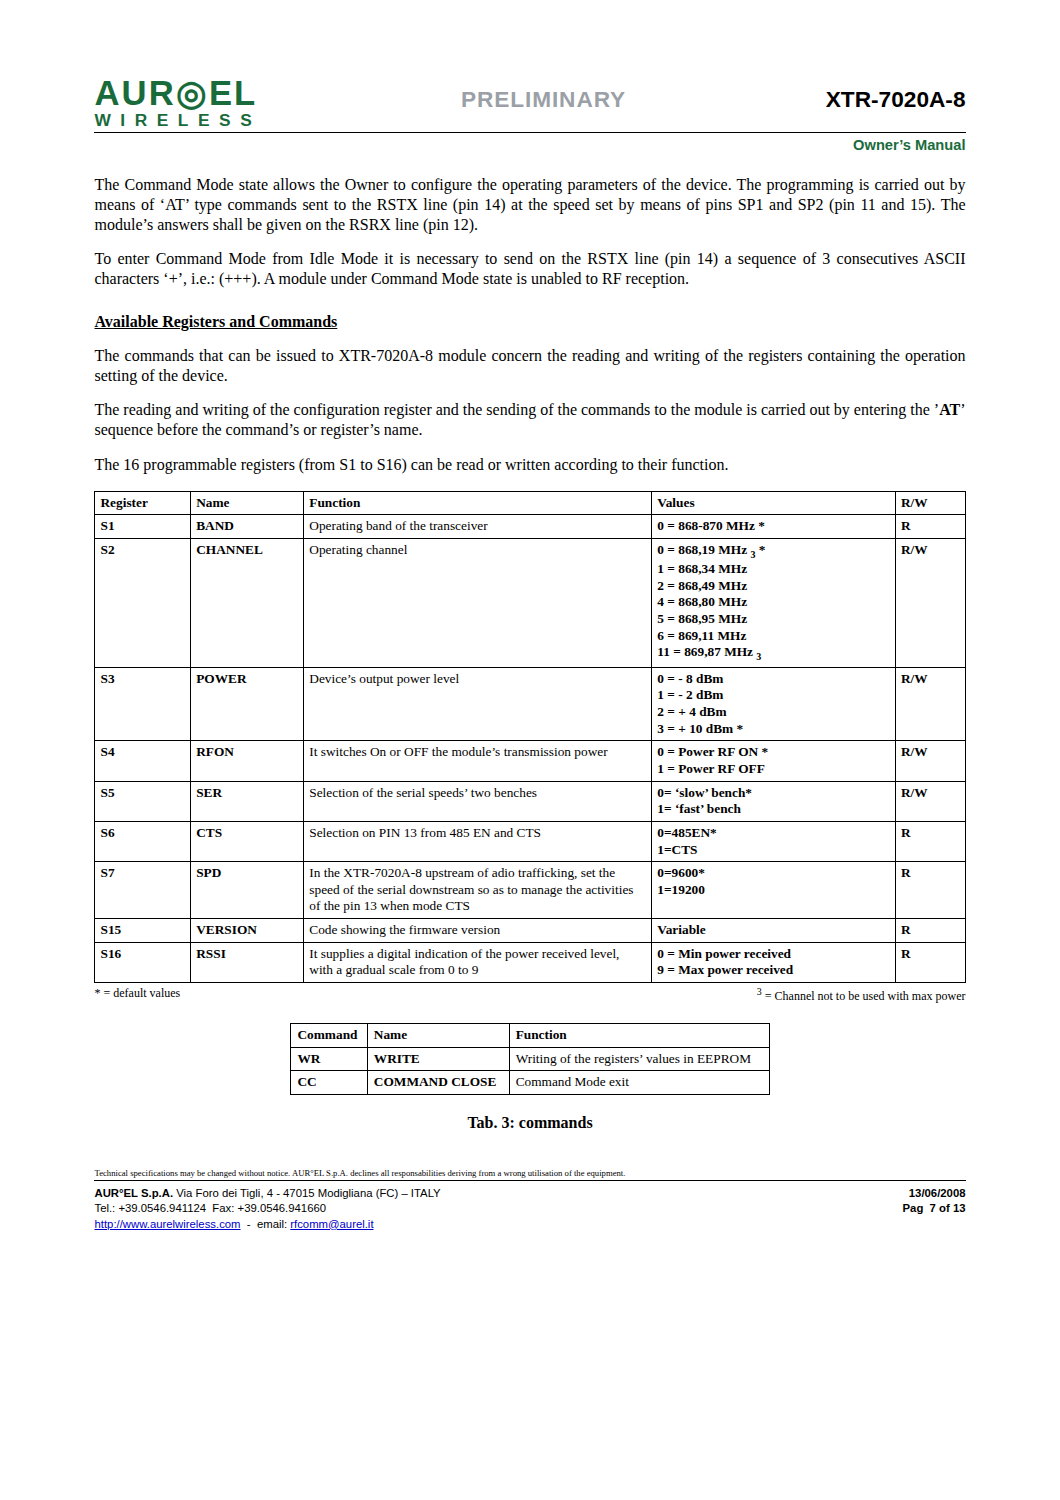AUR◎EL
WIRELESS
PRELIMINARY
XTR-7020A-8
Owner’s Manual
The Command Mode state allows the Owner to configure the operating parameters of the device. The programming is carried out by means of ‘AT’ type commands sent to the RSTX line (pin 14) at the speed set by means of pins SP1 and SP2 (pin 11 and 15). The module’s answers shall be given on the RSRX line (pin 12).
To enter Command Mode from Idle Mode it is necessary to send on the RSTX line (pin 14) a sequence of 3 consecutives ASCII characters ‘+’, i.e.: (+++). A module under Command Mode state is unabled to RF reception.
Available Registers and Commands
The commands that can be issued to XTR-7020A-8 module concern the reading and writing of the registers containing the operation setting of the device.
The reading and writing of the configuration register and the sending of the commands to the module is carried out by entering the ’AT’ sequence before the command’s or register’s name.
The 16 programmable registers (from S1 to S16) can be read or written according to their function.
| Register | Name | Function | Values | R/W |
| --- | --- | --- | --- | --- |
| S1 | BAND | Operating band of the transceiver | 0 = 868-870 MHz * | R |
| S2 | CHANNEL | Operating channel | 0 = 868,19 MHz 3 * 1 = 868,34 MHz 2 = 868,49 MHz 4 = 868,80 MHz 5 = 868,95 MHz 6 = 869,11 MHz 11 = 869,87 MHz 3 | R/W |
| S3 | POWER | Device’s output power level | 0 = - 8 dBm 1 = - 2 dBm 2 = + 4 dBm 3 = + 10 dBm * | R/W |
| S4 | RFON | It switches On or OFF the module’s transmission power | 0 = Power RF ON * 1 = Power RF OFF | R/W |
| S5 | SER | Selection of the serial speeds’ two benches | 0= ‘slow’ bench* 1= ‘fast’ bench | R/W |
| S6 | CTS | Selection on PIN 13 from 485 EN and CTS | 0=485EN* 1=CTS | R |
| S7 | SPD | In the XTR-7020A-8 upstream of adio trafficking, set the speed of the serial downstream so as to manage the activities of the pin 13 when mode CTS | 0=9600* 1=19200 | R |
| S15 | VERSION | Code showing the firmware version | Variable | R |
| S16 | RSSI | It supplies a digital indication of the power received level, with a gradual scale from 0 to 9 | 0 = Min power received 9 = Max power received | R |
* = default values 3 = Channel not to be used with max power
| Command | Name | Function |
| --- | --- | --- |
| WR | WRITE | Writing of the registers’ values in EEPROM |
| CC | COMMAND CLOSE | Command Mode exit |
Tab. 3: commands
Technical specifications may be changed without notice. AUR°EL S.p.A. declines all responsabilities deriving from a wrong utilisation of the equipment.
AUR°EL S.p.A. Via Foro dei Tigli, 4 - 47015 Modigliana (FC) – ITALY
Tel.: +39.0546.941124 Fax: +39.0546.941660
http://www.aurelwireless.com - email: rfcomm@aurel.it
13/06/2008
Pag 7 of 13